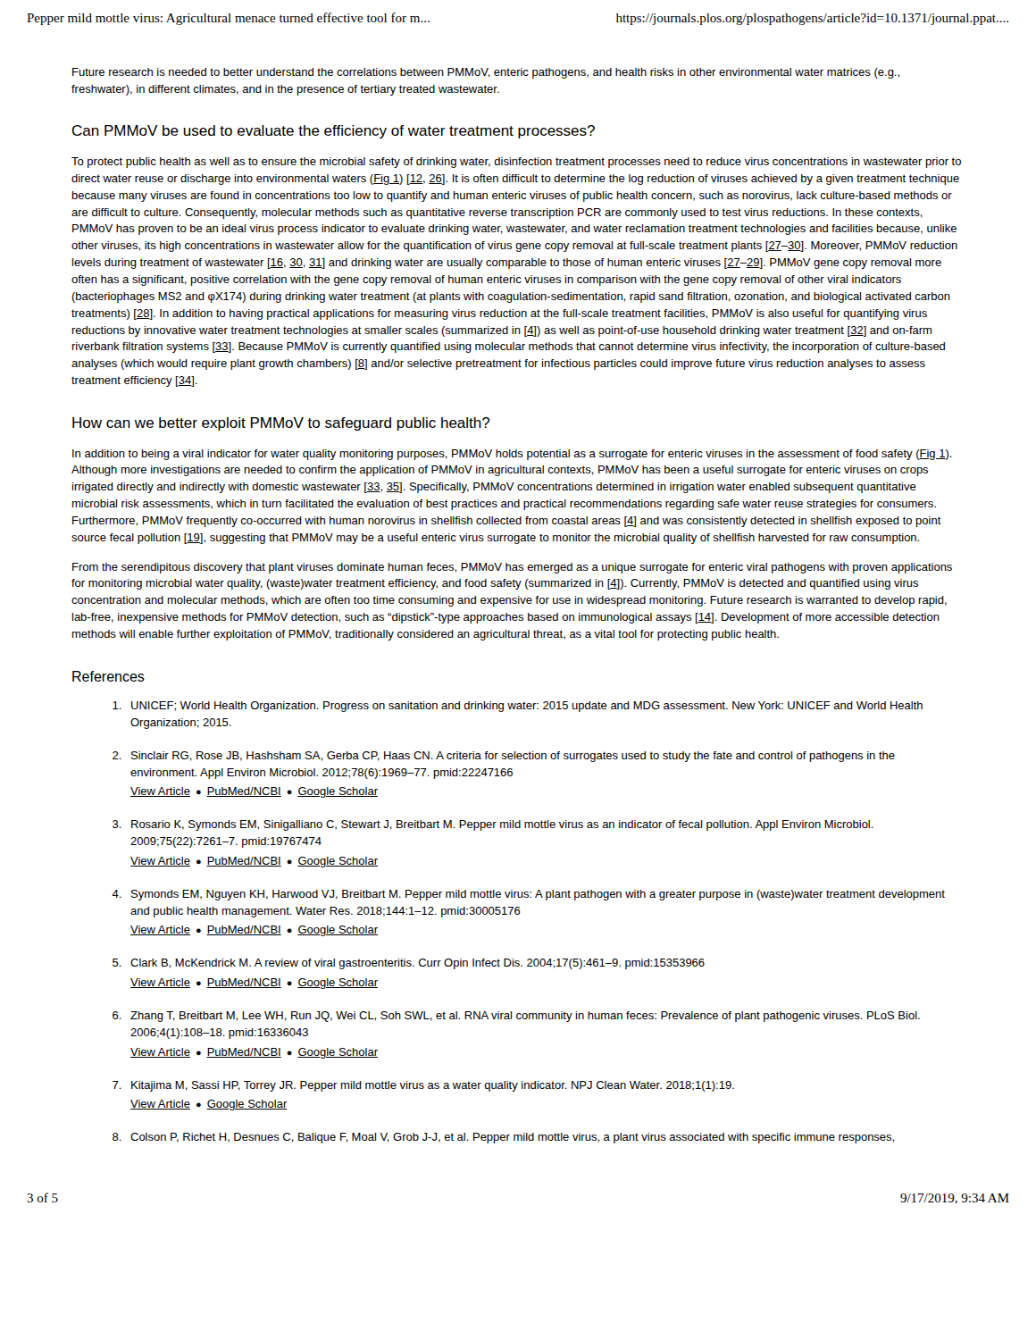Pepper mild mottle virus: Agricultural menace turned effective tool for m... https://journals.plos.org/plospathogens/article?id=10.1371/journal.ppat....
Future research is needed to better understand the correlations between PMMoV, enteric pathogens, and health risks in other environmental water matrices (e.g., freshwater), in different climates, and in the presence of tertiary treated wastewater.
Can PMMoV be used to evaluate the efficiency of water treatment processes?
To protect public health as well as to ensure the microbial safety of drinking water, disinfection treatment processes need to reduce virus concentrations in wastewater prior to direct water reuse or discharge into environmental waters (Fig 1) [12, 26]. It is often difficult to determine the log reduction of viruses achieved by a given treatment technique because many viruses are found in concentrations too low to quantify and human enteric viruses of public health concern, such as norovirus, lack culture-based methods or are difficult to culture. Consequently, molecular methods such as quantitative reverse transcription PCR are commonly used to test virus reductions. In these contexts, PMMoV has proven to be an ideal virus process indicator to evaluate drinking water, wastewater, and water reclamation treatment technologies and facilities because, unlike other viruses, its high concentrations in wastewater allow for the quantification of virus gene copy removal at full-scale treatment plants [27–30]. Moreover, PMMoV reduction levels during treatment of wastewater [16, 30, 31] and drinking water are usually comparable to those of human enteric viruses [27–29]. PMMoV gene copy removal more often has a significant, positive correlation with the gene copy removal of human enteric viruses in comparison with the gene copy removal of other viral indicators (bacteriophages MS2 and φX174) during drinking water treatment (at plants with coagulation-sedimentation, rapid sand filtration, ozonation, and biological activated carbon treatments) [28]. In addition to having practical applications for measuring virus reduction at the full-scale treatment facilities, PMMoV is also useful for quantifying virus reductions by innovative water treatment technologies at smaller scales (summarized in [4]) as well as point-of-use household drinking water treatment [32] and on-farm riverbank filtration systems [33]. Because PMMoV is currently quantified using molecular methods that cannot determine virus infectivity, the incorporation of culture-based analyses (which would require plant growth chambers) [8] and/or selective pretreatment for infectious particles could improve future virus reduction analyses to assess treatment efficiency [34].
How can we better exploit PMMoV to safeguard public health?
In addition to being a viral indicator for water quality monitoring purposes, PMMoV holds potential as a surrogate for enteric viruses in the assessment of food safety (Fig 1). Although more investigations are needed to confirm the application of PMMoV in agricultural contexts, PMMoV has been a useful surrogate for enteric viruses on crops irrigated directly and indirectly with domestic wastewater [33, 35]. Specifically, PMMoV concentrations determined in irrigation water enabled subsequent quantitative microbial risk assessments, which in turn facilitated the evaluation of best practices and practical recommendations regarding safe water reuse strategies for consumers. Furthermore, PMMoV frequently co-occurred with human norovirus in shellfish collected from coastal areas [4] and was consistently detected in shellfish exposed to point source fecal pollution [19], suggesting that PMMoV may be a useful enteric virus surrogate to monitor the microbial quality of shellfish harvested for raw consumption.
From the serendipitous discovery that plant viruses dominate human feces, PMMoV has emerged as a unique surrogate for enteric viral pathogens with proven applications for monitoring microbial water quality, (waste)water treatment efficiency, and food safety (summarized in [4]). Currently, PMMoV is detected and quantified using virus concentration and molecular methods, which are often too time consuming and expensive for use in widespread monitoring. Future research is warranted to develop rapid, lab-free, inexpensive methods for PMMoV detection, such as “dipstick”-type approaches based on immunological assays [14]. Development of more accessible detection methods will enable further exploitation of PMMoV, traditionally considered an agricultural threat, as a vital tool for protecting public health.
References
UNICEF; World Health Organization. Progress on sanitation and drinking water: 2015 update and MDG assessment. New York: UNICEF and World Health Organization; 2015.
Sinclair RG, Rose JB, Hashsham SA, Gerba CP, Haas CN. A criteria for selection of surrogates used to study the fate and control of pathogens in the environment. Appl Environ Microbiol. 2012;78(6):1969–77. pmid:22247166
View Article●PubMed/NCBI●Google Scholar
Rosario K, Symonds EM, Sinigalliano C, Stewart J, Breitbart M. Pepper mild mottle virus as an indicator of fecal pollution. Appl Environ Microbiol. 2009;75(22):7261–7. pmid:19767474
View Article●PubMed/NCBI●Google Scholar
Symonds EM, Nguyen KH, Harwood VJ, Breitbart M. Pepper mild mottle virus: A plant pathogen with a greater purpose in (waste)water treatment development and public health management. Water Res. 2018;144:1–12. pmid:30005176
View Article●PubMed/NCBI●Google Scholar
Clark B, McKendrick M. A review of viral gastroenteritis. Curr Opin Infect Dis. 2004;17(5):461–9. pmid:15353966
View Article●PubMed/NCBI●Google Scholar
Zhang T, Breitbart M, Lee WH, Run JQ, Wei CL, Soh SWL, et al. RNA viral community in human feces: Prevalence of plant pathogenic viruses. PLoS Biol. 2006;4(1):108–18. pmid:16336043
View Article●PubMed/NCBI●Google Scholar
Kitajima M, Sassi HP, Torrey JR. Pepper mild mottle virus as a water quality indicator. NPJ Clean Water. 2018;1(1):19.
View Article●Google Scholar
Colson P, Richet H, Desnues C, Balique F, Moal V, Grob J-J, et al. Pepper mild mottle virus, a plant virus associated with specific immune responses,
3 of 5 9/17/2019, 9:34 AM